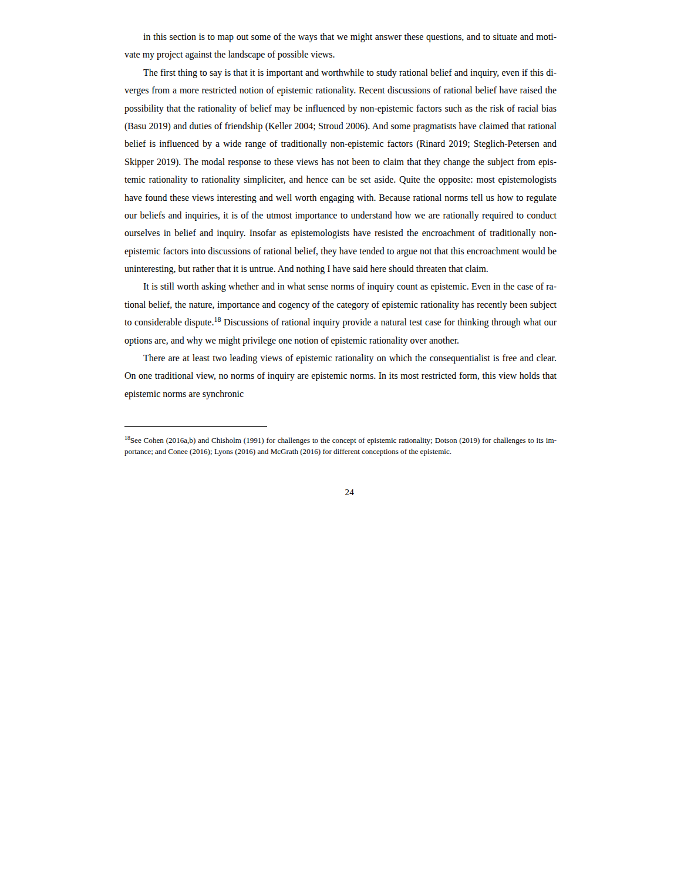in this section is to map out some of the ways that we might answer these questions, and to situate and motivate my project against the landscape of possible views.
The first thing to say is that it is important and worthwhile to study rational belief and inquiry, even if this diverges from a more restricted notion of epistemic rationality. Recent discussions of rational belief have raised the possibility that the rationality of belief may be influenced by non-epistemic factors such as the risk of racial bias (Basu 2019) and duties of friendship (Keller 2004; Stroud 2006). And some pragmatists have claimed that rational belief is influenced by a wide range of traditionally non-epistemic factors (Rinard 2019; Steglich-Petersen and Skipper 2019). The modal response to these views has not been to claim that they change the subject from epistemic rationality to rationality simpliciter, and hence can be set aside. Quite the opposite: most epistemologists have found these views interesting and well worth engaging with. Because rational norms tell us how to regulate our beliefs and inquiries, it is of the utmost importance to understand how we are rationally required to conduct ourselves in belief and inquiry. Insofar as epistemologists have resisted the encroachment of traditionally non-epistemic factors into discussions of rational belief, they have tended to argue not that this encroachment would be uninteresting, but rather that it is untrue. And nothing I have said here should threaten that claim.
It is still worth asking whether and in what sense norms of inquiry count as epistemic. Even in the case of rational belief, the nature, importance and cogency of the category of epistemic rationality has recently been subject to considerable dispute.18 Discussions of rational inquiry provide a natural test case for thinking through what our options are, and why we might privilege one notion of epistemic rationality over another.
There are at least two leading views of epistemic rationality on which the consequentialist is free and clear. On one traditional view, no norms of inquiry are epistemic norms. In its most restricted form, this view holds that epistemic norms are synchronic
18 See Cohen (2016a,b) and Chisholm (1991) for challenges to the concept of epistemic rationality; Dotson (2019) for challenges to its importance; and Conee (2016); Lyons (2016) and McGrath (2016) for different conceptions of the epistemic.
24